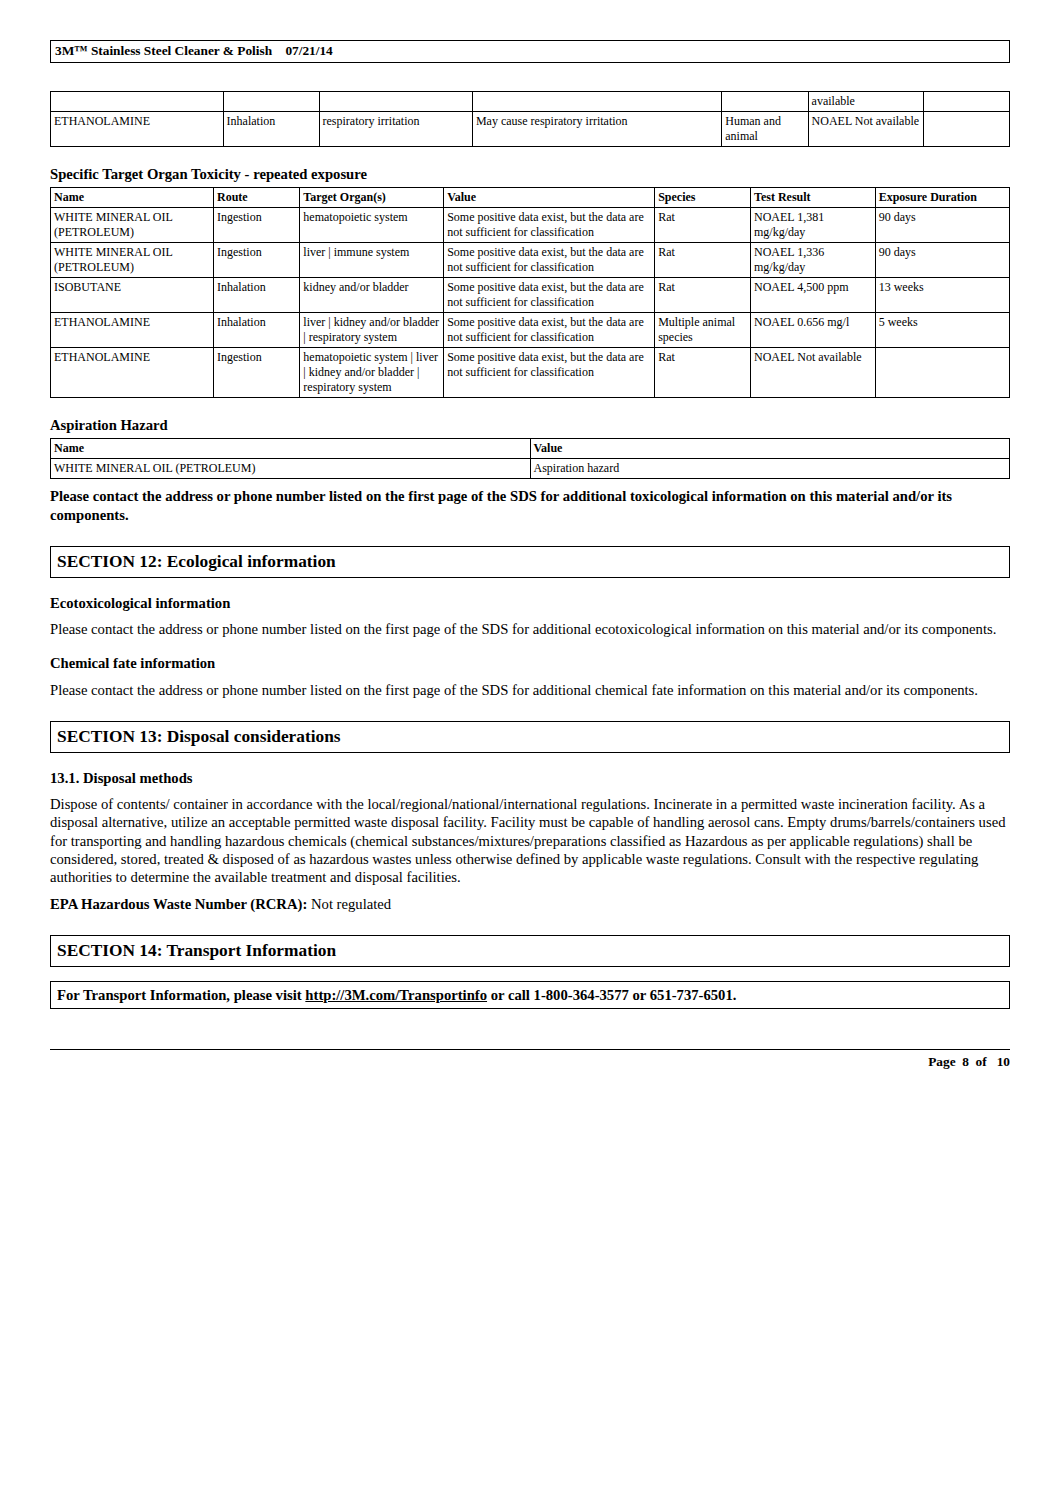3M™ Stainless Steel Cleaner & Polish 07/21/14
| | | | | | available | |
| ETHANOLAMINE | Inhalation | respiratory irritation | May cause respiratory irritation | Human and animal | NOAEL Not available | |
Specific Target Organ Toxicity - repeated exposure
| Name | Route | Target Organ(s) | Value | Species | Test Result | Exposure Duration |
| --- | --- | --- | --- | --- | --- | --- |
| WHITE MINERAL OIL (PETROLEUM) | Ingestion | hematopoietic system | Some positive data exist, but the data are not sufficient for classification | Rat | NOAEL 1,381 mg/kg/day | 90 days |
| WHITE MINERAL OIL (PETROLEUM) | Ingestion | liver / immune system | Some positive data exist, but the data are not sufficient for classification | Rat | NOAEL 1,336 mg/kg/day | 90 days |
| ISOBUTANE | Inhalation | kidney and/or bladder | Some positive data exist, but the data are not sufficient for classification | Rat | NOAEL 4,500 ppm | 13 weeks |
| ETHANOLAMINE | Inhalation | liver / kidney and/or bladder / respiratory system | Some positive data exist, but the data are not sufficient for classification | Multiple animal species | NOAEL 0.656 mg/l | 5 weeks |
| ETHANOLAMINE | Ingestion | hematopoietic system / liver / kidney and/or bladder / respiratory system | Some positive data exist, but the data are not sufficient for classification | Rat | NOAEL Not available | |
Aspiration Hazard
| Name | Value |
| --- | --- |
| WHITE MINERAL OIL (PETROLEUM) | Aspiration hazard |
Please contact the address or phone number listed on the first page of the SDS for additional toxicological information on this material and/or its components.
SECTION 12: Ecological information
Ecotoxicological information
Please contact the address or phone number listed on the first page of the SDS for additional ecotoxicological information on this material and/or its components.
Chemical fate information
Please contact the address or phone number listed on the first page of the SDS for additional chemical fate information on this material and/or its components.
SECTION 13: Disposal considerations
13.1. Disposal methods
Dispose of contents/ container in accordance with the local/regional/national/international regulations. Incinerate in a permitted waste incineration facility. As a disposal alternative, utilize an acceptable permitted waste disposal facility. Facility must be capable of handling aerosol cans. Empty drums/barrels/containers used for transporting and handling hazardous chemicals (chemical substances/mixtures/preparations classified as Hazardous as per applicable regulations) shall be considered, stored, treated & disposed of as hazardous wastes unless otherwise defined by applicable waste regulations. Consult with the respective regulating authorities to determine the available treatment and disposal facilities.
EPA Hazardous Waste Number (RCRA): Not regulated
SECTION 14: Transport Information
For Transport Information, please visit http://3M.com/Transportinfo or call 1-800-364-3577 or 651-737-6501.
Page 8 of 10